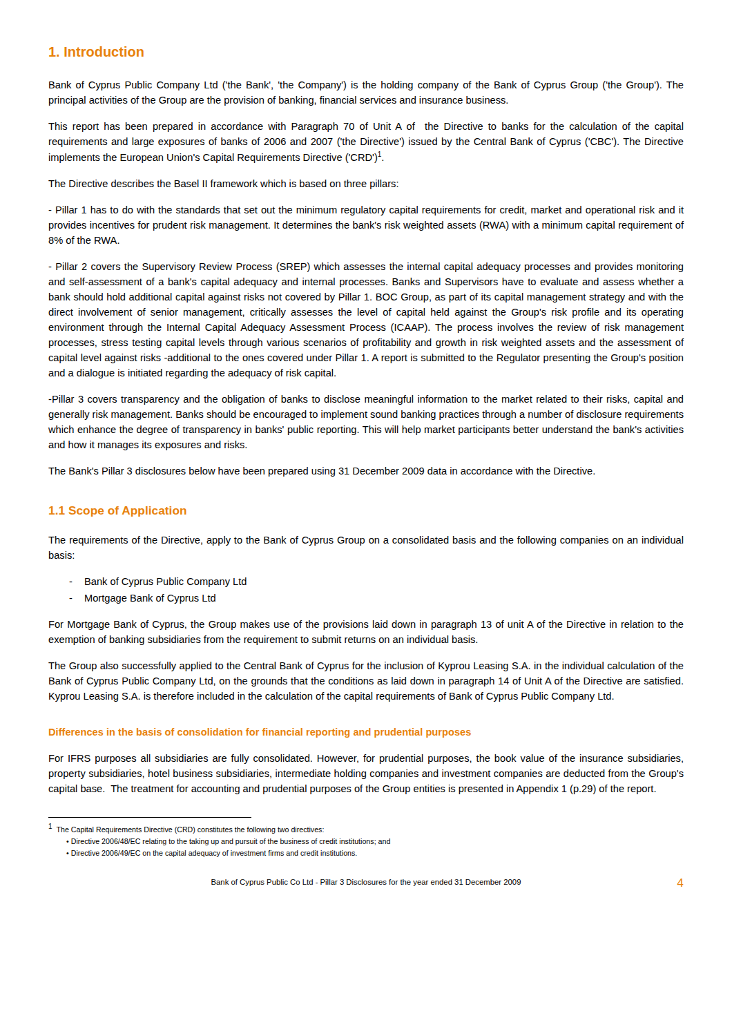1. Introduction
Bank of Cyprus Public Company Ltd ('the Bank', 'the Company') is the holding company of the Bank of Cyprus Group ('the Group'). The principal activities of the Group are the provision of banking, financial services and insurance business.
This report has been prepared in accordance with Paragraph 70 of Unit A of the Directive to banks for the calculation of the capital requirements and large exposures of banks of 2006 and 2007 ('the Directive') issued by the Central Bank of Cyprus ('CBC'). The Directive implements the European Union's Capital Requirements Directive ('CRD')1.
The Directive describes the Basel II framework which is based on three pillars:
- Pillar 1 has to do with the standards that set out the minimum regulatory capital requirements for credit, market and operational risk and it provides incentives for prudent risk management. It determines the bank's risk weighted assets (RWA) with a minimum capital requirement of 8% of the RWA.
- Pillar 2 covers the Supervisory Review Process (SREP) which assesses the internal capital adequacy processes and provides monitoring and self-assessment of a bank's capital adequacy and internal processes. Banks and Supervisors have to evaluate and assess whether a bank should hold additional capital against risks not covered by Pillar 1. BOC Group, as part of its capital management strategy and with the direct involvement of senior management, critically assesses the level of capital held against the Group's risk profile and its operating environment through the Internal Capital Adequacy Assessment Process (ICAAP). The process involves the review of risk management processes, stress testing capital levels through various scenarios of profitability and growth in risk weighted assets and the assessment of capital level against risks -additional to the ones covered under Pillar 1. A report is submitted to the Regulator presenting the Group's position and a dialogue is initiated regarding the adequacy of risk capital.
-Pillar 3 covers transparency and the obligation of banks to disclose meaningful information to the market related to their risks, capital and generally risk management. Banks should be encouraged to implement sound banking practices through a number of disclosure requirements which enhance the degree of transparency in banks' public reporting. This will help market participants better understand the bank's activities and how it manages its exposures and risks.
The Bank's Pillar 3 disclosures below have been prepared using 31 December 2009 data in accordance with the Directive.
1.1 Scope of Application
The requirements of the Directive, apply to the Bank of Cyprus Group on a consolidated basis and the following companies on an individual basis:
Bank of Cyprus Public Company Ltd
Mortgage Bank of Cyprus Ltd
For Mortgage Bank of Cyprus, the Group makes use of the provisions laid down in paragraph 13 of unit A of the Directive in relation to the exemption of banking subsidiaries from the requirement to submit returns on an individual basis.
The Group also successfully applied to the Central Bank of Cyprus for the inclusion of Kyprou Leasing S.A. in the individual calculation of the Bank of Cyprus Public Company Ltd, on the grounds that the conditions as laid down in paragraph 14 of Unit A of the Directive are satisfied. Kyprou Leasing S.A. is therefore included in the calculation of the capital requirements of Bank of Cyprus Public Company Ltd.
Differences in the basis of consolidation for financial reporting and prudential purposes
For IFRS purposes all subsidiaries are fully consolidated. However, for prudential purposes, the book value of the insurance subsidiaries, property subsidiaries, hotel business subsidiaries, intermediate holding companies and investment companies are deducted from the Group's capital base. The treatment for accounting and prudential purposes of the Group entities is presented in Appendix 1 (p.29) of the report.
1 The Capital Requirements Directive (CRD) constitutes the following two directives:
• Directive 2006/48/EC relating to the taking up and pursuit of the business of credit institutions; and
• Directive 2006/49/EC on the capital adequacy of investment firms and credit institutions.
Bank of Cyprus Public Co Ltd - Pillar 3 Disclosures for the year ended 31 December 2009 4